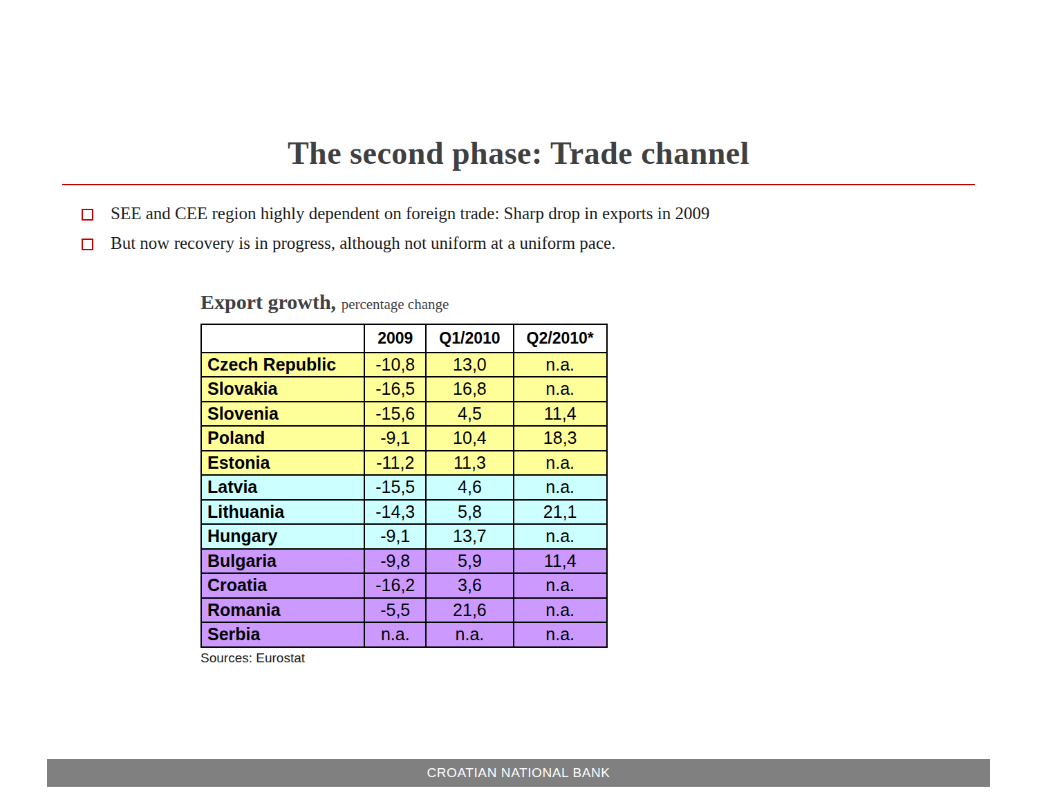The second phase: Trade channel
SEE and CEE region highly dependent on foreign trade: Sharp drop in exports in 2009
But now recovery is in progress, although not uniform at a uniform pace.
Export growth, percentage change
| | 2009 | Q1/2010 | Q2/2010* |
| --- | --- | --- | --- |
| Czech Republic | -10,8 | 13,0 | n.a. |
| Slovakia | -16,5 | 16,8 | n.a. |
| Slovenia | -15,6 | 4,5 | 11,4 |
| Poland | -9,1 | 10,4 | 18,3 |
| Estonia | -11,2 | 11,3 | n.a. |
| Latvia | -15,5 | 4,6 | n.a. |
| Lithuania | -14,3 | 5,8 | 21,1 |
| Hungary | -9,1 | 13,7 | n.a. |
| Bulgaria | -9,8 | 5,9 | 11,4 |
| Croatia | -16,2 | 3,6 | n.a. |
| Romania | -5,5 | 21,6 | n.a. |
| Serbia | n.a. | n.a. | n.a. |
Sources: Eurostat
CROATIAN NATIONAL BANK